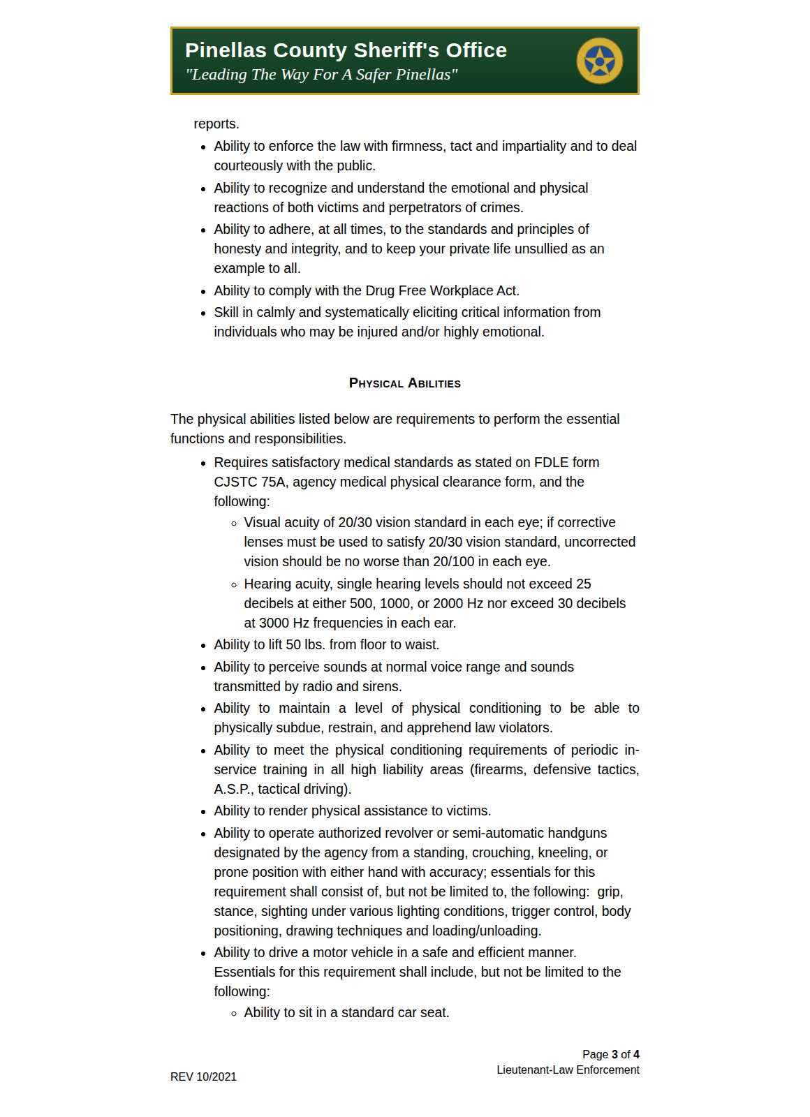Pinellas County Sheriff's Office
"Leading The Way For A Safer Pinellas"
reports.
Ability to enforce the law with firmness, tact and impartiality and to deal courteously with the public.
Ability to recognize and understand the emotional and physical reactions of both victims and perpetrators of crimes.
Ability to adhere, at all times, to the standards and principles of honesty and integrity, and to keep your private life unsullied as an example to all.
Ability to comply with the Drug Free Workplace Act.
Skill in calmly and systematically eliciting critical information from individuals who may be injured and/or highly emotional.
Physical Abilities
The physical abilities listed below are requirements to perform the essential functions and responsibilities.
Requires satisfactory medical standards as stated on FDLE form CJSTC 75A, agency medical physical clearance form, and the following:
Visual acuity of 20/30 vision standard in each eye; if corrective lenses must be used to satisfy 20/30 vision standard, uncorrected vision should be no worse than 20/100 in each eye.
Hearing acuity, single hearing levels should not exceed 25 decibels at either 500, 1000, or 2000 Hz nor exceed 30 decibels at 3000 Hz frequencies in each ear.
Ability to lift 50 lbs. from floor to waist.
Ability to perceive sounds at normal voice range and sounds transmitted by radio and sirens.
Ability to maintain a level of physical conditioning to be able to physically subdue, restrain, and apprehend law violators.
Ability to meet the physical conditioning requirements of periodic in-service training in all high liability areas (firearms, defensive tactics, A.S.P., tactical driving).
Ability to render physical assistance to victims.
Ability to operate authorized revolver or semi-automatic handguns designated by the agency from a standing, crouching, kneeling, or prone position with either hand with accuracy; essentials for this requirement shall consist of, but not be limited to, the following: grip, stance, sighting under various lighting conditions, trigger control, body positioning, drawing techniques and loading/unloading.
Ability to drive a motor vehicle in a safe and efficient manner. Essentials for this requirement shall include, but not be limited to the following:
Ability to sit in a standard car seat.
Page 3 of 4
Lieutenant-Law Enforcement
REV 10/2021